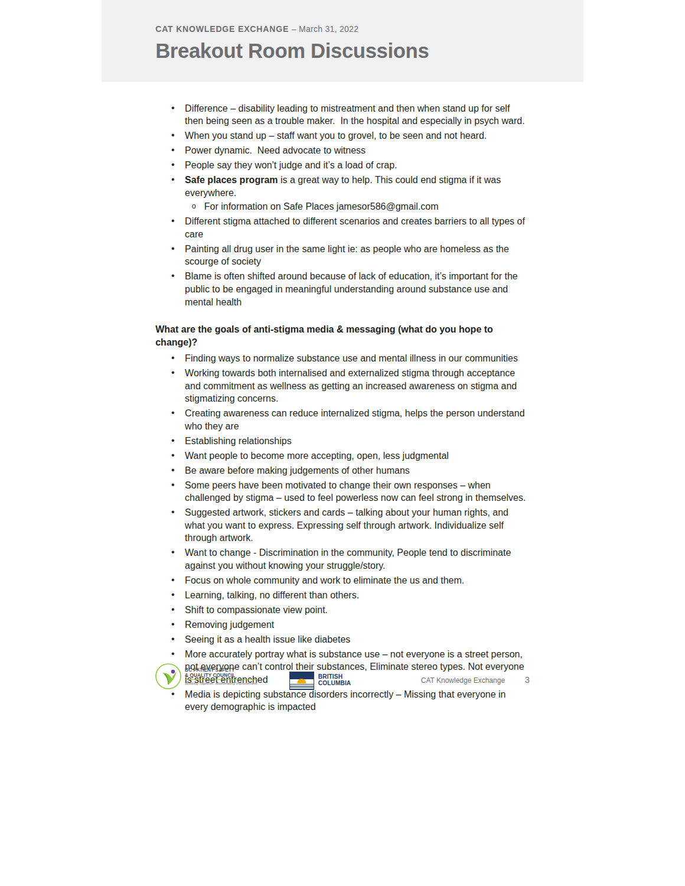CAT KNOWLEDGE EXCHANGE – March 31, 2022
Breakout Room Discussions
Difference – disability leading to mistreatment and then when stand up for self then being seen as a trouble maker. In the hospital and especially in psych ward.
When you stand up – staff want you to grovel, to be seen and not heard.
Power dynamic. Need advocate to witness
People say they won't judge and it’s a load of crap.
Safe places program is a great way to help. This could end stigma if it was everywhere.
For information on Safe Places jamesor586@gmail.com
Different stigma attached to different scenarios and creates barriers to all types of care
Painting all drug user in the same light ie: as people who are homeless as the scourge of society
Blame is often shifted around because of lack of education, it’s important for the public to be engaged in meaningful understanding around substance use and mental health
What are the goals of anti-stigma media & messaging (what do you hope to change)?
Finding ways to normalize substance use and mental illness in our communities
Working towards both internalised and externalized stigma through acceptance and commitment as wellness as getting an increased awareness on stigma and stigmatizing concerns.
Creating awareness can reduce internalized stigma, helps the person understand who they are
Establishing relationships
Want people to become more accepting, open, less judgmental
Be aware before making judgements of other humans
Some peers have been motivated to change their own responses – when challenged by stigma – used to feel powerless now can feel strong in themselves.
Suggested artwork, stickers and cards – talking about your human rights, and what you want to express. Expressing self through artwork. Individualize self through artwork.
Want to change - Discrimination in the community, People tend to discriminate against you without knowing your struggle/story.
Focus on whole community and work to eliminate the us and them.
Learning, talking, no different than others.
Shift to compassionate view point.
Removing judgement
Seeing it as a health issue like diabetes
More accurately portray what is substance use – not everyone is a street person, not everyone can’t control their substances, Eliminate stereo types. Not everyone is street entrenched
Media is depicting substance disorders incorrectly – Missing that everyone in every demographic is impacted
BC PATIENT SAFETY
& QUALITY COUNCIL
Working Together. Accelerating Improvement.
BRITISH
COLUMBIA
CAT Knowledge Exchange 3